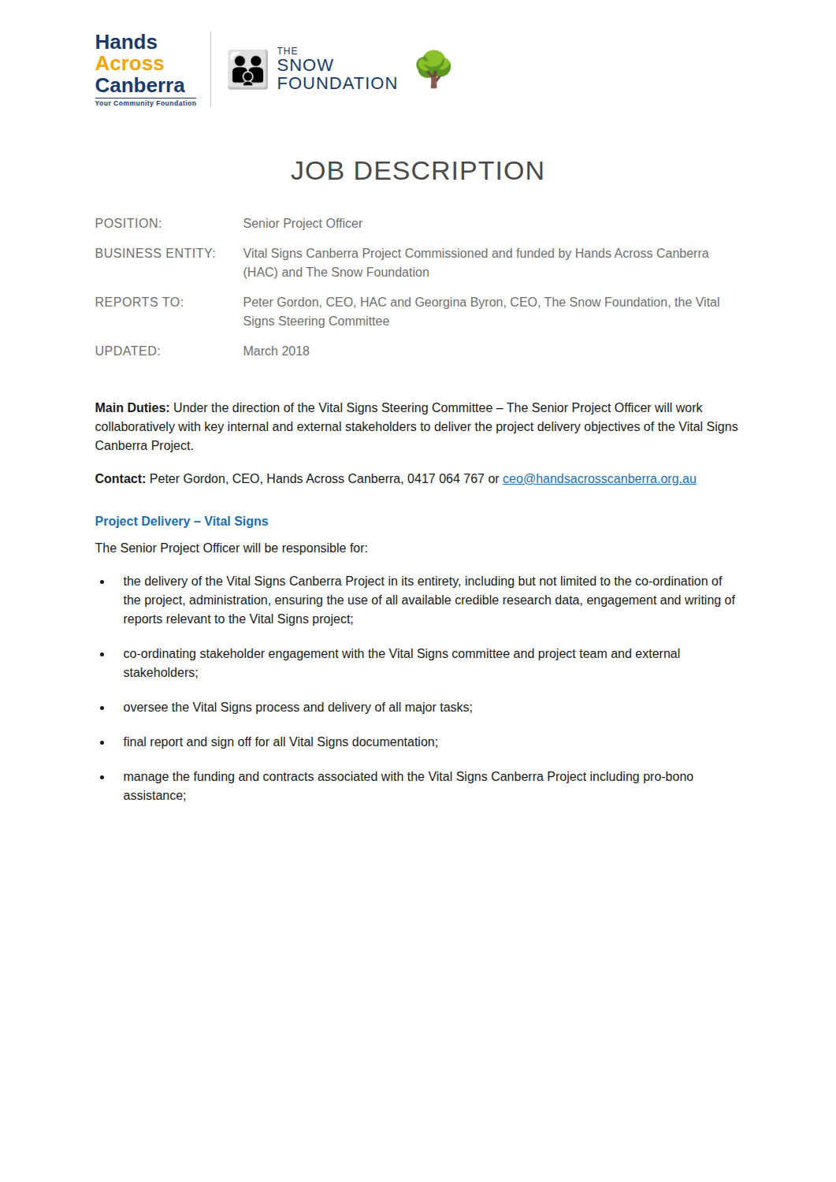Hands Across Canberra
Your Community Foundation
👪
THE SNOW FOUNDATION
🌳
JOB DESCRIPTION
| POSITION: | Senior Project Officer |
| BUSINESS ENTITY: | Vital Signs Canberra Project Commissioned and funded by Hands Across Canberra (HAC) and The Snow Foundation |
| REPORTS TO: | Peter Gordon, CEO, HAC and Georgina Byron, CEO, The Snow Foundation, the Vital Signs Steering Committee |
| UPDATED: | March 2018 |
Main Duties: Under the direction of the Vital Signs Steering Committee – The Senior Project Officer will work collaboratively with key internal and external stakeholders to deliver the project delivery objectives of the Vital Signs Canberra Project.
Contact: Peter Gordon, CEO, Hands Across Canberra, 0417 064 767 or ceo@handsacrosscanberra.org.au
Project Delivery – Vital Signs
The Senior Project Officer will be responsible for:
the delivery of the Vital Signs Canberra Project in its entirety, including but not limited to the co-ordination of the project, administration, ensuring the use of all available credible research data, engagement and writing of reports relevant to the Vital Signs project;
co-ordinating stakeholder engagement with the Vital Signs committee and project team and external stakeholders;
oversee the Vital Signs process and delivery of all major tasks;
final report and sign off for all Vital Signs documentation;
manage the funding and contracts associated with the Vital Signs Canberra Project including pro-bono assistance;